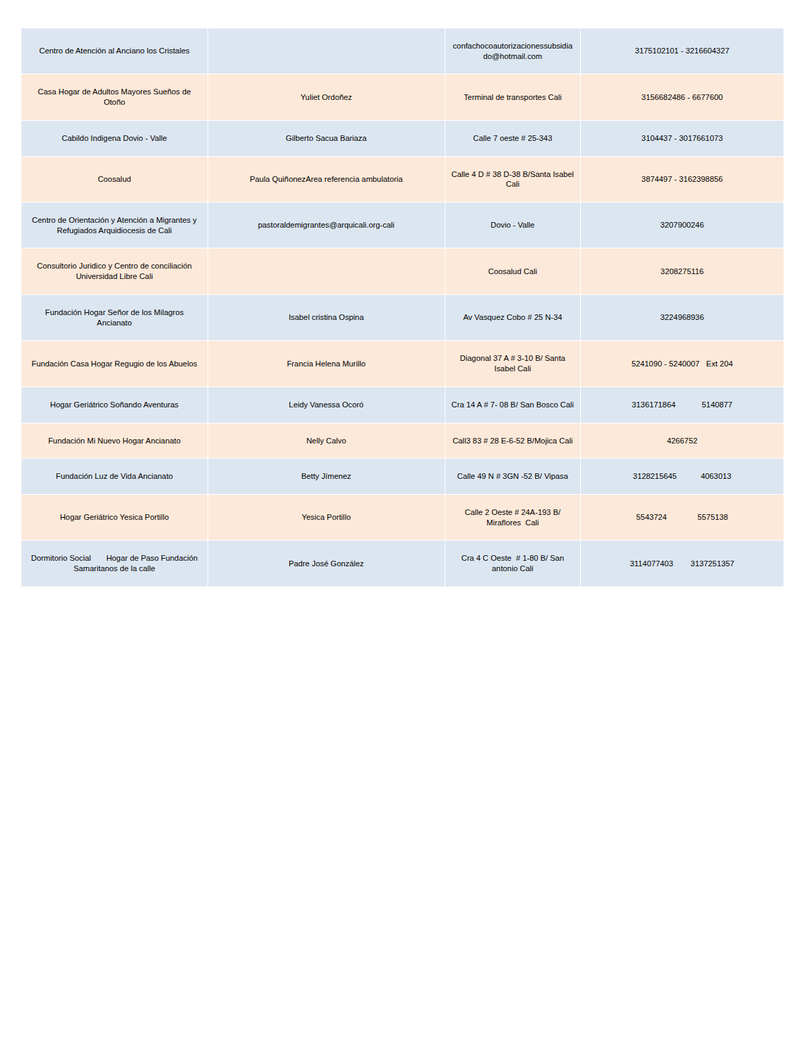| Centro de Atención al Anciano los Cristales | | confachocoautorizacionessubsidiado@hotmail.com | 3175102101 - 3216604327 |
| Casa Hogar de Adultos Mayores Sueños de Otoño | Yuliet Ordoñez | Terminal de transportes Cali | 3156682486 - 6677600 |
| Cabildo Indigena Dovio - Valle | Gilberto Sacua Bariaza | Calle 7 oeste # 25-343 | 3104437 - 3017661073 |
| Coosalud | Paula QuiñonezArea referencia ambulatoria | Calle 4 D # 38 D-38 B/Santa Isabel Cali | 3874497 - 3162398856 |
| Centro de Orientación y Atención a Migrantes y Refugiados Arquidiocesis de Cali | pastoraldemigrantes@arquicali.org-cali | Dovio - Valle | 3207900246 |
| Consultorio Juridico y Centro de conciliación Universidad Libre Cali | | Coosalud Cali | 3208275116 |
| Fundación Hogar Señor de los Milagros Ancianato | Isabel cristina Ospina | Av Vasquez Cobo # 25 N-34 | 3224968936 |
| Fundación Casa Hogar Regugio de los Abuelos | Francia Helena Murillo | Diagonal 37 A # 3-10 B/ Santa Isabel Cali | 5241090 - 5240007 Ext 204 |
| Hogar Geriátrico Soñando Aventuras | Leidy Vanessa Ocoró | Cra 14 A # 7- 08 B/ San Bosco Cali | 3136171864 5140877 |
| Fundación Mi Nuevo Hogar Ancianato | Nelly Calvo | Call3 83 # 28 E-6-52 B/Mojica Cali | 4266752 |
| Fundación Luz de Vida Ancianato | Betty Jímenez | Calle 49 N # 3GN -52 B/ Vipasa | 3128215645 4063013 |
| Hogar Geriátrico Yesica Portillo | Yesica Portillo | Calle 2 Oeste # 24A-193 B/ Miraflores Cali | 5543724 5575138 |
| Dormitorio Social Hogar de Paso Fundación Samaritanos de la calle | Padre José González | Cra 4 C Oeste # 1-80 B/ San antonio Cali | 3114077403 3137251357 |